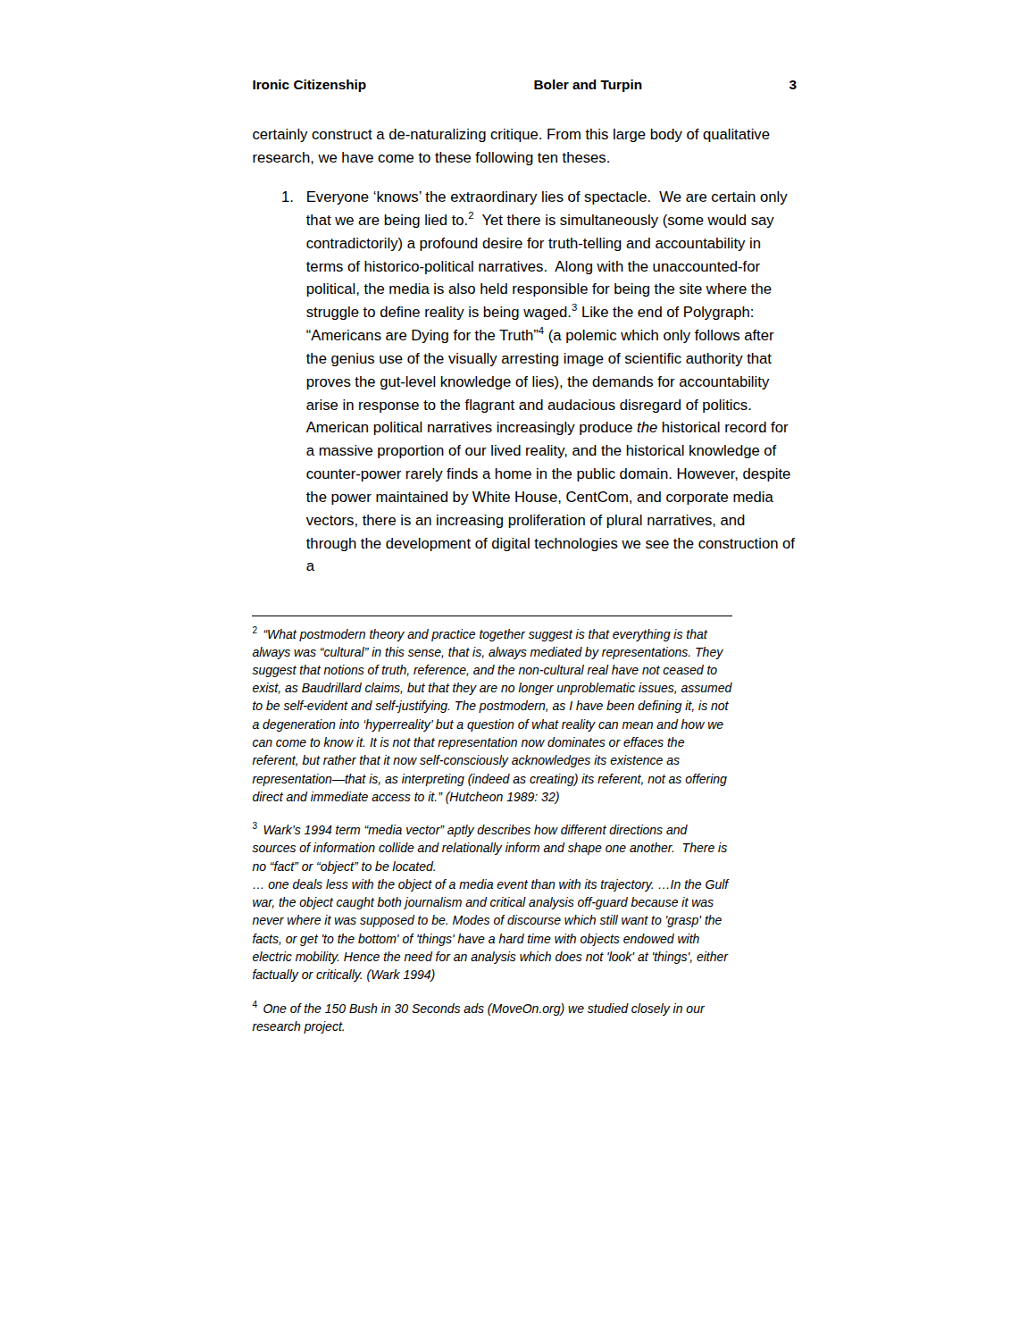Ironic Citizenship Boler and Turpin 3
certainly construct a de-naturalizing critique. From this large body of qualitative research, we have come to these following ten theses.
Everyone ‘knows’ the extraordinary lies of spectacle. We are certain only that we are being lied to.2 Yet there is simultaneously (some would say contradictorily) a profound desire for truth-telling and accountability in terms of historico-political narratives. Along with the unaccounted-for political, the media is also held responsible for being the site where the struggle to define reality is being waged.3 Like the end of Polygraph: “Americans are Dying for the Truth”4 (a polemic which only follows after the genius use of the visually arresting image of scientific authority that proves the gut-level knowledge of lies), the demands for accountability arise in response to the flagrant and audacious disregard of politics. American political narratives increasingly produce the historical record for a massive proportion of our lived reality, and the historical knowledge of counter-power rarely finds a home in the public domain. However, despite the power maintained by White House, CentCom, and corporate media vectors, there is an increasing proliferation of plural narratives, and through the development of digital technologies we see the construction of a
2 “What postmodern theory and practice together suggest is that everything is that always was “cultural” in this sense, that is, always mediated by representations. They suggest that notions of truth, reference, and the non-cultural real have not ceased to exist, as Baudrillard claims, but that they are no longer unproblematic issues, assumed to be self-evident and self-justifying. The postmodern, as I have been defining it, is not a degeneration into ‘hyperreality’ but a question of what reality can mean and how we can come to know it. It is not that representation now dominates or effaces the referent, but rather that it now self-consciously acknowledges its existence as representation—that is, as interpreting (indeed as creating) its referent, not as offering direct and immediate access to it.” (Hutcheon 1989: 32)
3 Wark’s 1994 term “media vector” aptly describes how different directions and sources of information collide and relationally inform and shape one another. There is no “fact” or “object” to be located.
… one deals less with the object of a media event than with its trajectory. …In the Gulf war, the object caught both journalism and critical analysis off-guard because it was never where it was supposed to be. Modes of discourse which still want to 'grasp' the facts, or get 'to the bottom' of 'things' have a hard time with objects endowed with electric mobility. Hence the need for an analysis which does not 'look' at 'things', either factually or critically. (Wark 1994)
4 One of the 150 Bush in 30 Seconds ads (MoveOn.org) we studied closely in our research project.